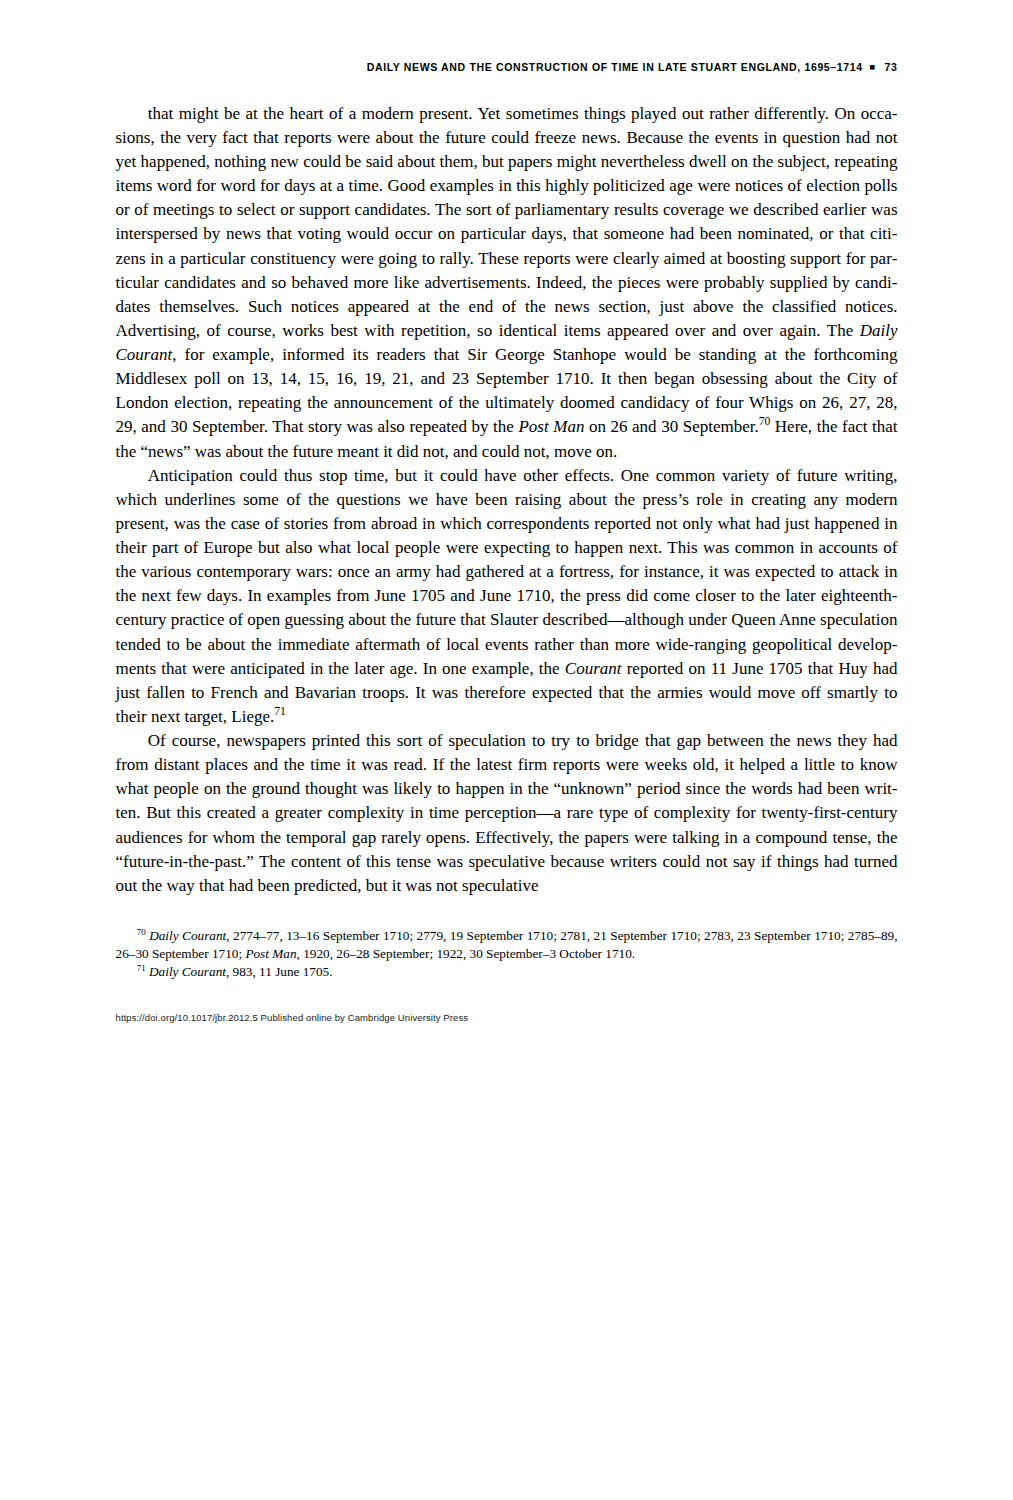Daily News and the Construction of Time in Late Stuart England, 1695–1714■73
that might be at the heart of a modern present. Yet sometimes things played out rather differently. On occasions, the very fact that reports were about the future could freeze news. Because the events in question had not yet happened, nothing new could be said about them, but papers might nevertheless dwell on the subject, repeating items word for word for days at a time. Good examples in this highly politicized age were notices of election polls or of meetings to select or support candidates. The sort of parliamentary results coverage we described earlier was interspersed by news that voting would occur on particular days, that someone had been nominated, or that citizens in a particular constituency were going to rally. These reports were clearly aimed at boosting support for particular candidates and so behaved more like advertisements. Indeed, the pieces were probably supplied by candidates themselves. Such notices appeared at the end of the news section, just above the classified notices. Advertising, of course, works best with repetition, so identical items appeared over and over again. The Daily Courant, for example, informed its readers that Sir George Stanhope would be standing at the forthcoming Middlesex poll on 13, 14, 15, 16, 19, 21, and 23 September 1710. It then began obsessing about the City of London election, repeating the announcement of the ultimately doomed candidacy of four Whigs on 26, 27, 28, 29, and 30 September. That story was also repeated by the Post Man on 26 and 30 September.70 Here, the fact that the “news” was about the future meant it did not, and could not, move on.
Anticipation could thus stop time, but it could have other effects. One common variety of future writing, which underlines some of the questions we have been raising about the press’s role in creating any modern present, was the case of stories from abroad in which correspondents reported not only what had just happened in their part of Europe but also what local people were expecting to happen next. This was common in accounts of the various contemporary wars: once an army had gathered at a fortress, for instance, it was expected to attack in the next few days. In examples from June 1705 and June 1710, the press did come closer to the later eighteenth-century practice of open guessing about the future that Slauter described—although under Queen Anne speculation tended to be about the immediate aftermath of local events rather than more wide-ranging geopolitical developments that were anticipated in the later age. In one example, the Courant reported on 11 June 1705 that Huy had just fallen to French and Bavarian troops. It was therefore expected that the armies would move off smartly to their next target, Liege.71
Of course, newspapers printed this sort of speculation to try to bridge that gap between the news they had from distant places and the time it was read. If the latest firm reports were weeks old, it helped a little to know what people on the ground thought was likely to happen in the “unknown” period since the words had been written. But this created a greater complexity in time perception—a rare type of complexity for twenty-first-century audiences for whom the temporal gap rarely opens. Effectively, the papers were talking in a compound tense, the “future-in-the-past.” The content of this tense was speculative because writers could not say if things had turned out the way that had been predicted, but it was not speculative
70 Daily Courant, 2774–77, 13–16 September 1710; 2779, 19 September 1710; 2781, 21 September 1710; 2783, 23 September 1710; 2785–89, 26–30 September 1710; Post Man, 1920, 26–28 September; 1922, 30 September–3 October 1710.
71 Daily Courant, 983, 11 June 1705.
https://doi.org/10.1017/jbr.2012.5 Published online by Cambridge University Press